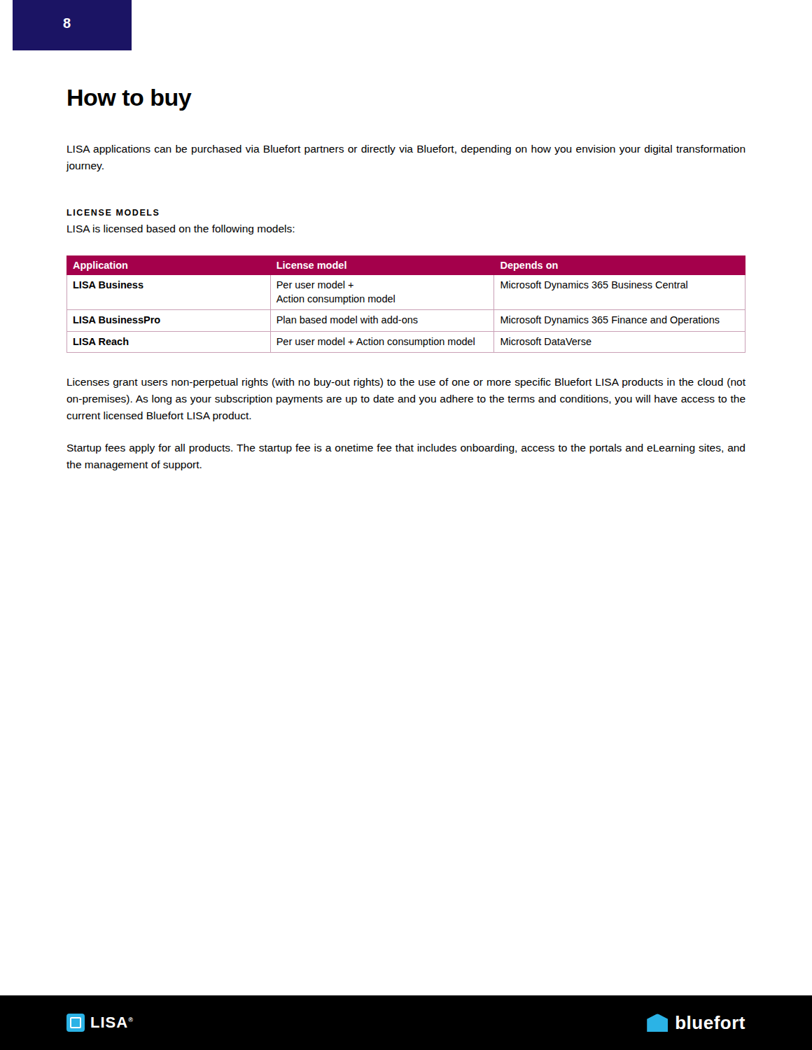8
How to buy
LISA applications can be purchased via Bluefort partners or directly via Bluefort, depending on how you envision your digital transformation journey.
License models
LISA is licensed based on the following models:
| Application | License model | Depends on |
| --- | --- | --- |
| LISA Business | Per user model + Action consumption model | Microsoft Dynamics 365 Business Central |
| LISA BusinessPro | Plan based model with add-ons | Microsoft Dynamics 365 Finance and Operations |
| LISA Reach | Per user model + Action consumption model | Microsoft DataVerse |
Licenses grant users non-perpetual rights (with no buy-out rights) to the use of one or more specific Bluefort LISA products in the cloud (not on-premises). As long as your subscription payments are up to date and you adhere to the terms and conditions, you will have access to the current licensed Bluefort LISA product.
Startup fees apply for all products. The startup fee is a onetime fee that includes onboarding, access to the portals and eLearning sites, and the management of support.
LISA®
bluefort